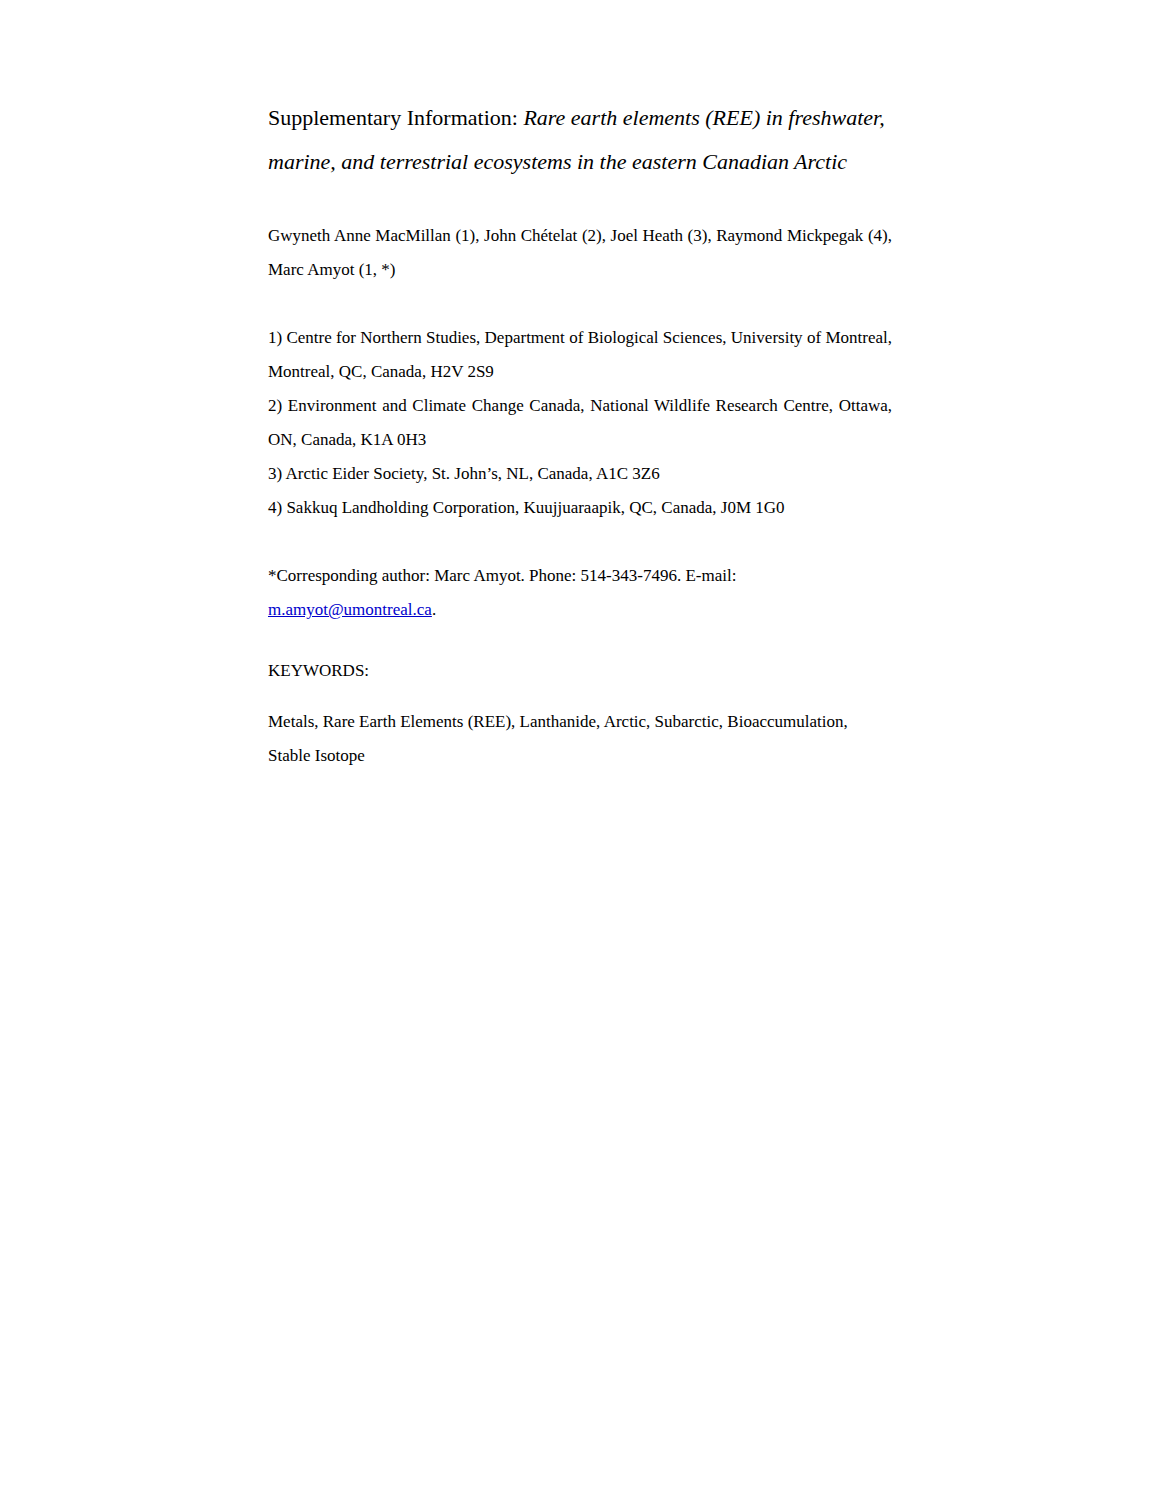Supplementary Information: Rare earth elements (REE) in freshwater, marine, and terrestrial ecosystems in the eastern Canadian Arctic
Gwyneth Anne MacMillan (1), John Chételat (2), Joel Heath (3), Raymond Mickpegak (4), Marc Amyot (1, *)
1) Centre for Northern Studies, Department of Biological Sciences, University of Montreal, Montreal, QC, Canada, H2V 2S9
2) Environment and Climate Change Canada, National Wildlife Research Centre, Ottawa, ON, Canada, K1A 0H3
3) Arctic Eider Society, St. John’s, NL, Canada, A1C 3Z6
4) Sakkuq Landholding Corporation, Kuujjuaraapik, QC, Canada, J0M 1G0
*Corresponding author: Marc Amyot. Phone: 514-343-7496. E-mail: m.amyot@umontreal.ca.
KEYWORDS:
Metals, Rare Earth Elements (REE), Lanthanide, Arctic, Subarctic, Bioaccumulation, Stable Isotope